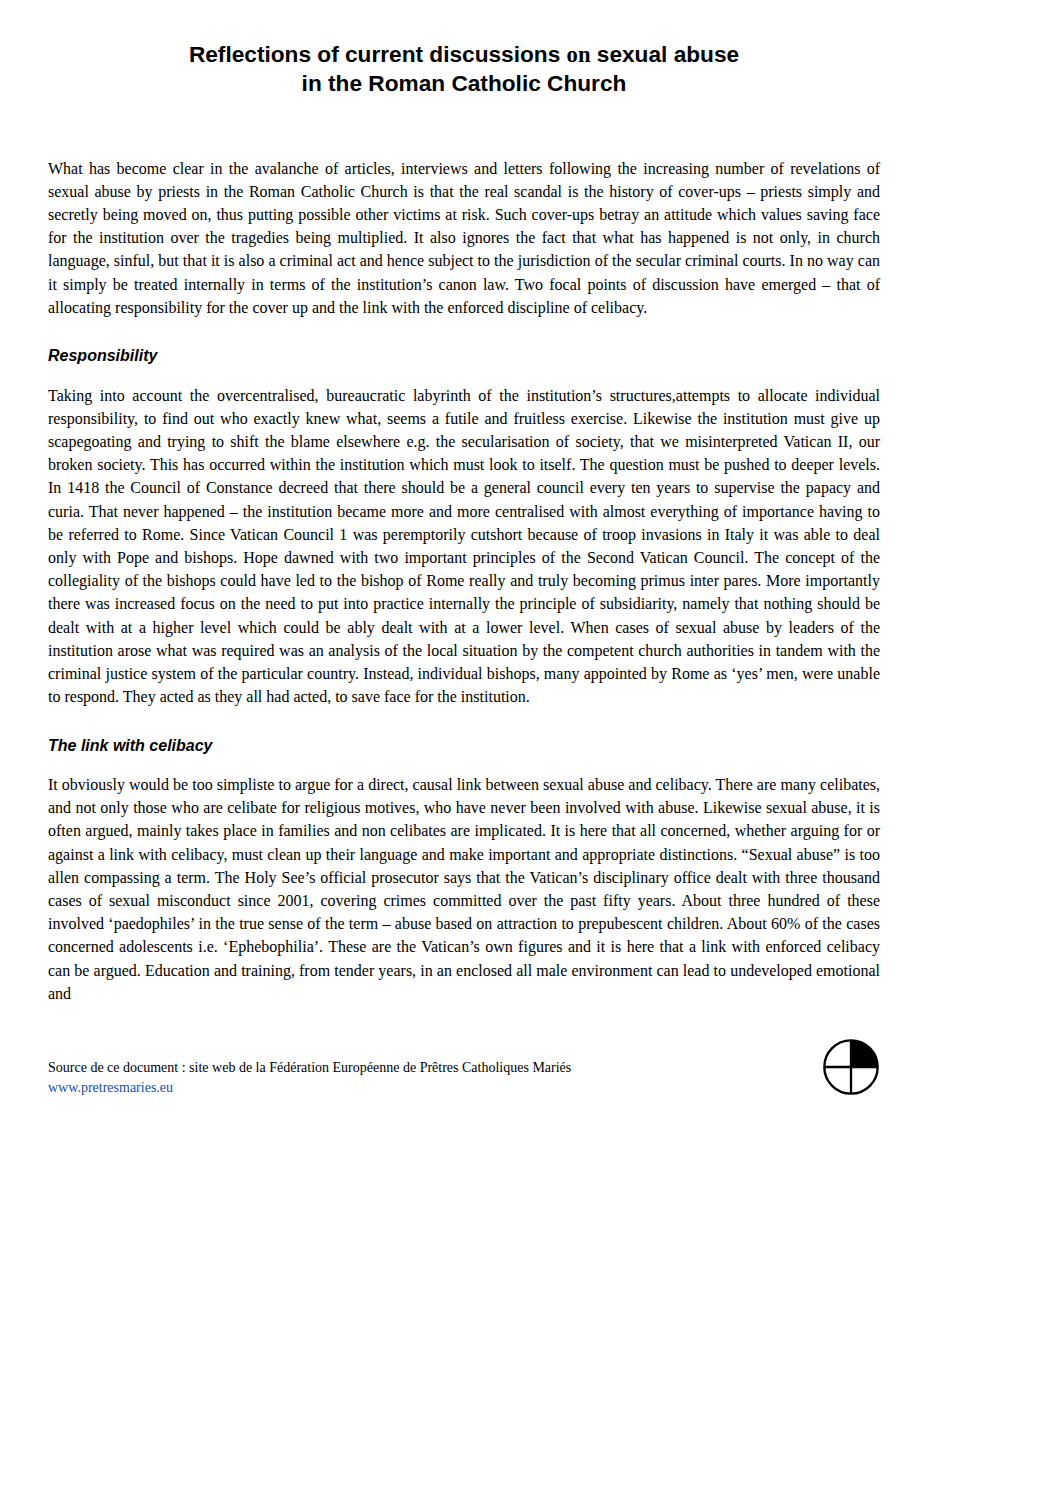Reflections of current discussions on sexual abuse
in the Roman Catholic Church
What has become clear in the avalanche of articles, interviews and letters following the increasing number of revelations of sexual abuse by priests in the Roman Catholic Church is that the real scandal is the history of cover-ups – priests simply and secretly being moved on, thus putting possible other victims at risk. Such cover-ups betray an attitude which values saving face for the institution over the tragedies being multiplied. It also ignores the fact that what has happened is not only, in church language, sinful, but that it is also a criminal act and hence subject to the jurisdiction of the secular criminal courts. In no way can it simply be treated internally in terms of the institution’s canon law. Two focal points of discussion have emerged – that of allocating responsibility for the cover up and the link with the enforced discipline of celibacy.
Responsibility
Taking into account the overcentralised, bureaucratic labyrinth of the institution’s structures,attempts to allocate individual responsibility, to find out who exactly knew what, seems a futile and fruitless exercise. Likewise the institution must give up scapegoating and trying to shift the blame elsewhere e.g. the secularisation of society, that we misinterpreted Vatican II, our broken society. This has occurred within the institution which must look to itself. The question must be pushed to deeper levels. In 1418 the Council of Constance decreed that there should be a general council every ten years to supervise the papacy and curia. That never happened – the institution became more and more centralised with almost everything of importance having to be referred to Rome. Since Vatican Council 1 was peremptorily cutshort because of troop invasions in Italy it was able to deal only with Pope and bishops. Hope dawned with two important principles of the Second Vatican Council. The concept of the collegiality of the bishops could have led to the bishop of Rome really and truly becoming primus inter pares. More importantly there was increased focus on the need to put into practice internally the principle of subsidiarity, namely that nothing should be dealt with at a higher level which could be ably dealt with at a lower level. When cases of sexual abuse by leaders of the institution arose what was required was an analysis of the local situation by the competent church authorities in tandem with the criminal justice system of the particular country. Instead, individual bishops, many appointed by Rome as ‘yes’ men, were unable to respond. They acted as they all had acted, to save face for the institution.
The link with celibacy
It obviously would be too simpliste to argue for a direct, causal link between sexual abuse and celibacy. There are many celibates, and not only those who are celibate for religious motives, who have never been involved with abuse. Likewise sexual abuse, it is often argued, mainly takes place in families and non celibates are implicated. It is here that all concerned, whether arguing for or against a link with celibacy, must clean up their language and make important and appropriate distinctions. “Sexual abuse” is too allen compassing a term. The Holy See’s official prosecutor says that the Vatican’s disciplinary office dealt with three thousand cases of sexual misconduct since 2001, covering crimes committed over the past fifty years. About three hundred of these involved ‘paedophiles’ in the true sense of the term – abuse based on attraction to prepubescent children. About 60% of the cases concerned adolescents i.e. ‘Ephebophilia’. These are the Vatican’s own figures and it is here that a link with enforced celibacy can be argued. Education and training, from tender years, in an enclosed all male environment can lead to undeveloped emotional and
Source de ce document : site web de la Fédération Européenne de Prêtres Catholiques Mariés www.pretresmaries.eu